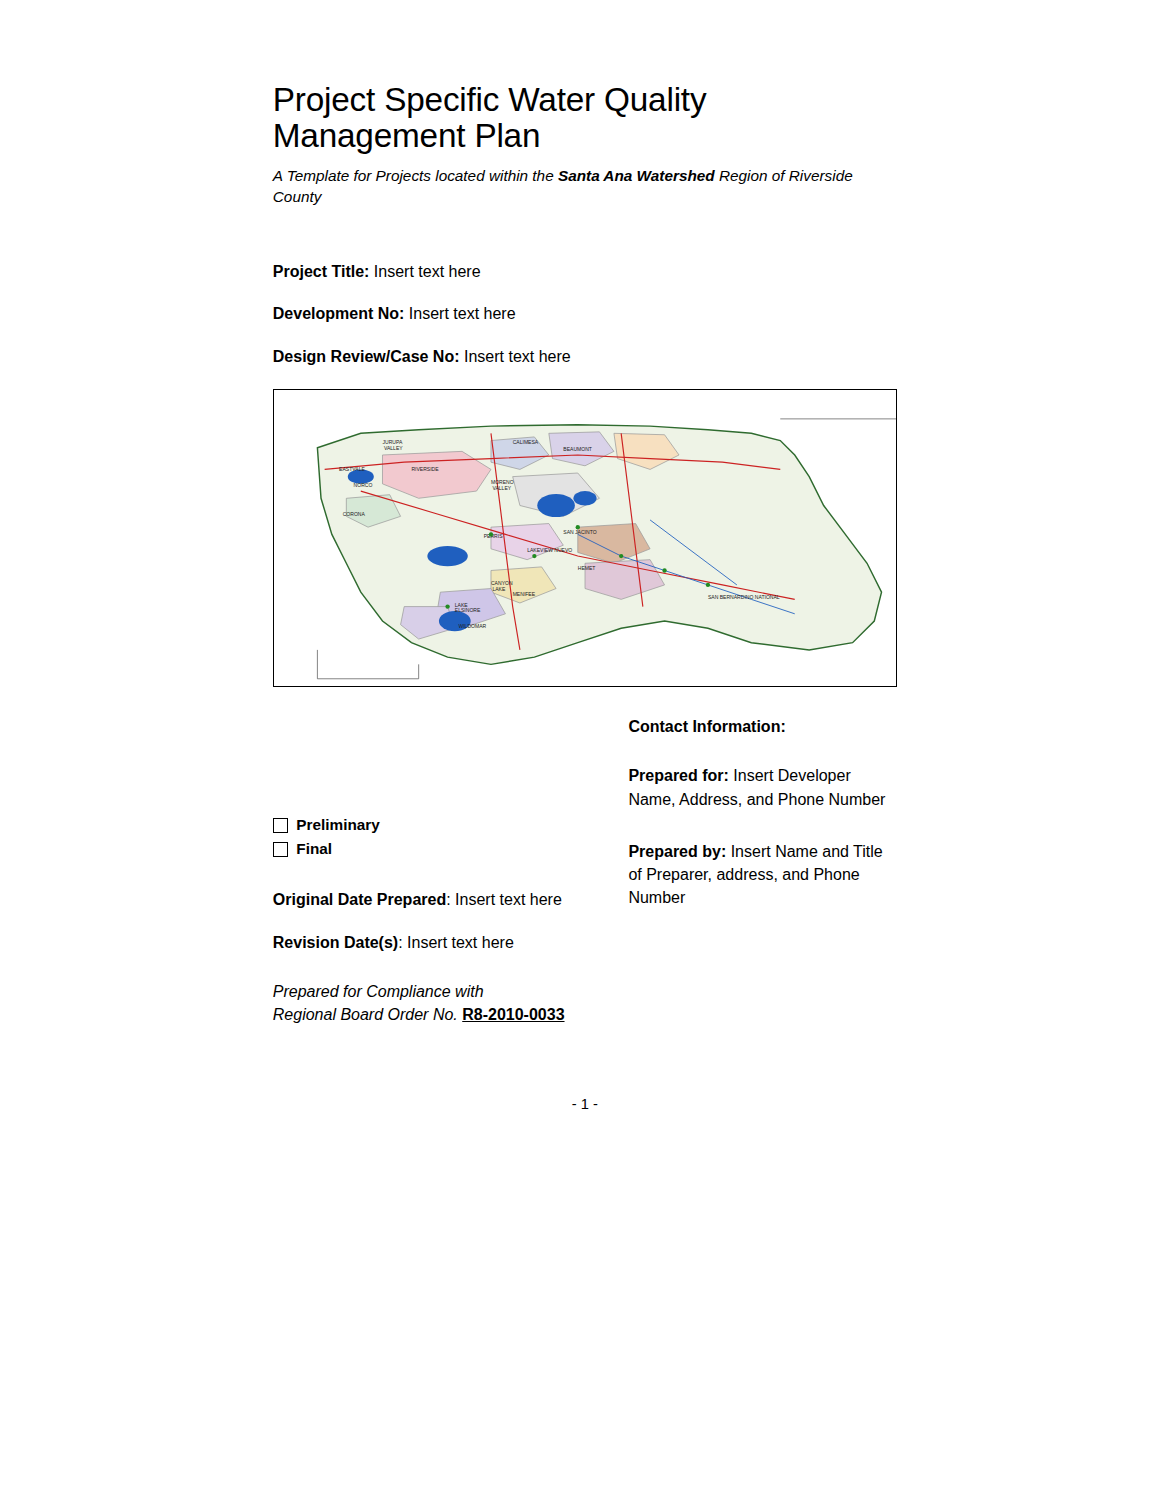Project Specific Water Quality Management Plan
A Template for Projects located within the Santa Ana Watershed Region of Riverside County
Project Title: Insert text here
Development No: Insert text here
Design Review/Case No: Insert text here
Preliminary
Final
Original Date Prepared: Insert text here
Revision Date(s): Insert text here
Prepared for Compliance with
Regional Board Order No. R8-2010-0033
Contact Information:
Prepared for: Insert Developer Name, Address, and Phone Number
Prepared by: Insert Name and Title of Preparer, address, and Phone Number
- 1 -